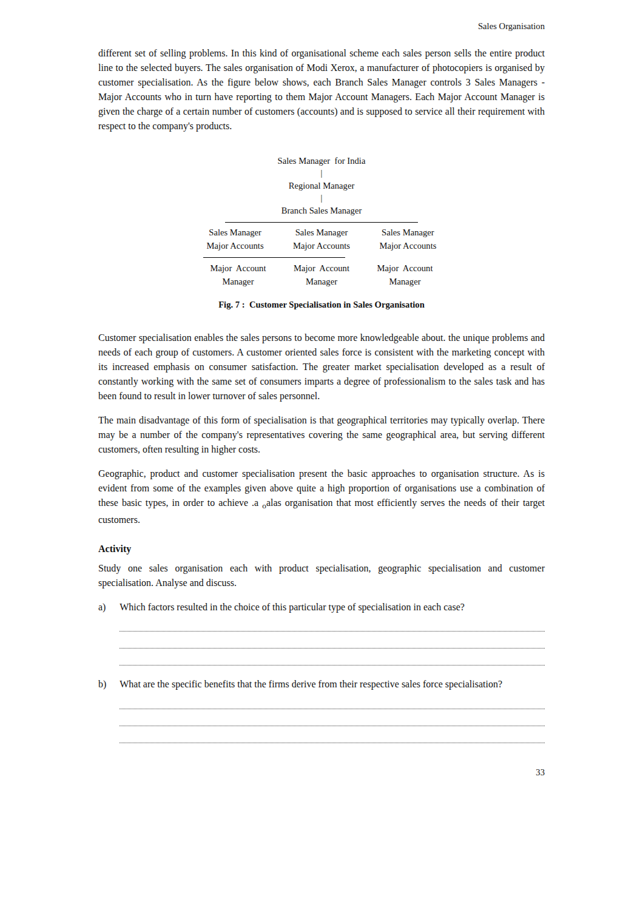Sales Organisation
different set of selling problems. In this kind of organisational scheme each sales person sells the entire product line to the selected buyers. The sales organisation of Modi Xerox, a manufacturer of photocopiers is organised by customer specialisation. As the figure below shows, each Branch Sales Manager controls 3 Sales Managers - Major Accounts who in turn have reporting to them Major Account Managers. Each Major Account Manager is given the charge of a certain number of customers (accounts) and is supposed to service all their requirement with respect to the company's products.
Sales Manager for India
|
Regional Manager
|
Branch Sales Manager
Sales Manager
Major Accounts
Sales Manager
Major Accounts
Sales Manager
Major Accounts
Major Account
Manager
Major Account
Manager
Major Account
Manager
Fig. 7 : Customer Specialisation in Sales Organisation
Customer specialisation enables the sales persons to become more knowledgeable about. the unique problems and needs of each group of customers. A customer oriented sales force is consistent with the marketing concept with its increased emphasis on consumer satisfaction. The greater market specialisation developed as a result of constantly working with the same set of consumers imparts a degree of professionalism to the sales task and has been found to result in lower turnover of sales personnel.
The main disadvantage of this form of specialisation is that geographical territories may typically overlap. There may be a number of the company's representatives covering the same geographical area, but serving different customers, often resulting in higher costs.
Geographic, product and customer specialisation present the basic approaches to organisation structure. As is evident from some of the examples given above quite a high proportion of organisations use a combination of these basic types, in order to achieve .a oalas organisation that most efficiently serves the needs of their target customers.
Activity
Study one sales organisation each with product specialisation, geographic specialisation and customer specialisation. Analyse and discuss.
a) Which factors resulted in the choice of this particular type of specialisation in each case?
b) What are the specific benefits that the firms derive from their respective sales force specialisation?
33